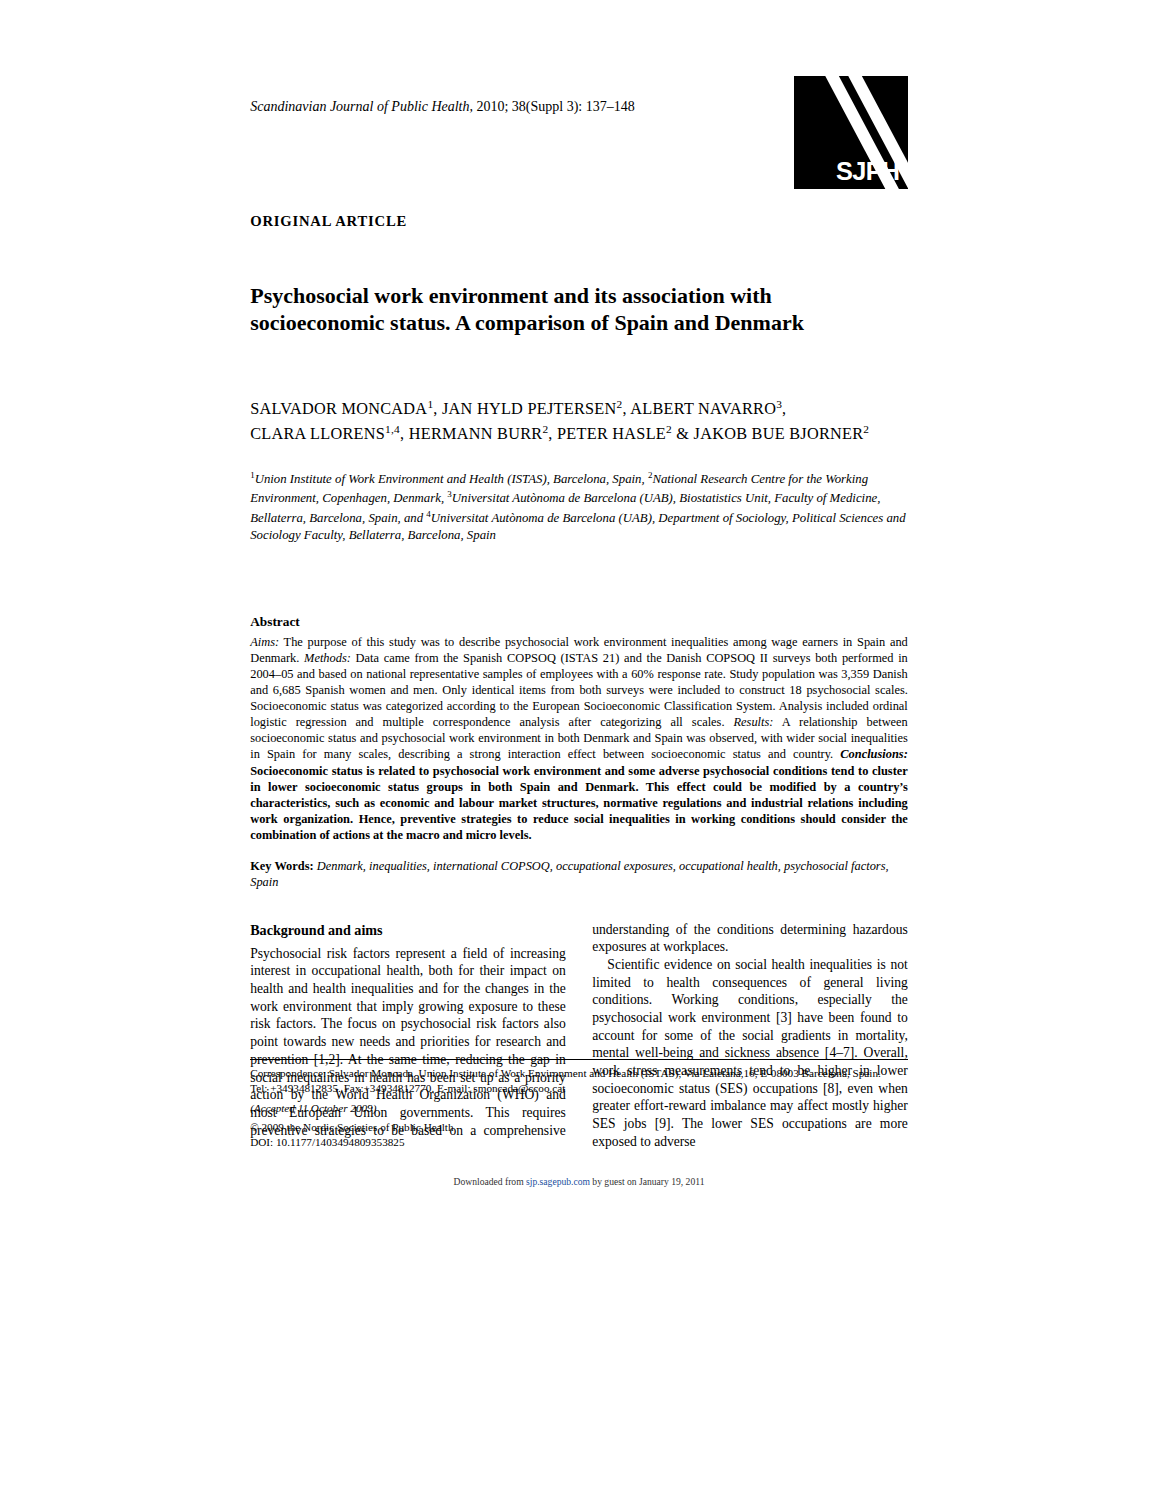Scandinavian Journal of Public Health, 2010; 38(Suppl 3): 137–148
SJPH
Original Article
Psychosocial work environment and its association with
socioeconomic status. A comparison of Spain and Denmark
SALVADOR MONCADA1, JAN HYLD PEJTERSEN2, ALBERT NAVARRO3,
CLARA LLORENS1,4, HERMANN BURR2, PETER HASLE2 & JAKOB BUE BJORNER2
1Union Institute of Work Environment and Health (ISTAS), Barcelona, Spain, 2National Research Centre for the Working Environment, Copenhagen, Denmark, 3Universitat Autònoma de Barcelona (UAB), Biostatistics Unit, Faculty of Medicine, Bellaterra, Barcelona, Spain, and 4Universitat Autònoma de Barcelona (UAB), Department of Sociology, Political Sciences and Sociology Faculty, Bellaterra, Barcelona, Spain
Abstract
Aims: The purpose of this study was to describe psychosocial work environment inequalities among wage earners in Spain and Denmark. Methods: Data came from the Spanish COPSOQ (ISTAS 21) and the Danish COPSOQ II surveys both performed in 2004–05 and based on national representative samples of employees with a 60% response rate. Study population was 3,359 Danish and 6,685 Spanish women and men. Only identical items from both surveys were included to construct 18 psychosocial scales. Socioeconomic status was categorized according to the European Socioeconomic Classification System. Analysis included ordinal logistic regression and multiple correspondence analysis after categorizing all scales. Results: A relationship between socioeconomic status and psychosocial work environment in both Denmark and Spain was observed, with wider social inequalities in Spain for many scales, describing a strong interaction effect between socioeconomic status and country. Conclusions: Socioeconomic status is related to psychosocial work environment and some adverse psychosocial conditions tend to cluster in lower socioeconomic status groups in both Spain and Denmark. This effect could be modified by a country’s characteristics, such as economic and labour market structures, normative regulations and industrial relations including work organization. Hence, preventive strategies to reduce social inequalities in working conditions should consider the combination of actions at the macro and micro levels.
Key Words: Denmark, inequalities, international COPSOQ, occupational exposures, occupational health, psychosocial factors, Spain
Background and aims
Psychosocial risk factors represent a field of increasing interest in occupational health, both for their impact on health and health inequalities and for the changes in the work environment that imply growing exposure to these risk factors. The focus on psychosocial risk factors also point towards new needs and priorities for research and prevention [1,2]. At the same time, reducing the gap in social inequalities in health has been set up as a priority action by the World Health Organization (WHO) and most European Union governments. This requires preventive strategies to be based on a comprehensive understanding of the conditions determining hazardous exposures at workplaces.
Scientific evidence on social health inequalities is not limited to health consequences of general living conditions. Working conditions, especially the psychosocial work environment [3] have been found to account for some of the social gradients in mortality, mental well-being and sickness absence [4–7]. Overall, work stress measurements tend to be higher in lower socioeconomic status (SES) occupations [8], even when greater effort-reward imbalance may affect mostly higher SES jobs [9]. The lower SES occupations are more exposed to adverse
Correspondence: Salvador Moncada, Union Institute of Work Environment and Health (ISTAS), Via Laietana,16, E-08003 Barcelona, Spain.
Tel: +34934812835. Fax:+34934812770. E-mail: smoncada@ccoo.cat
(Accepted 11 October 2009)
© 2009 the Nordic Societies of Public Health
DOI: 10.1177/1403494809353825
Downloaded from sjp.sagepub.com by guest on January 19, 2011